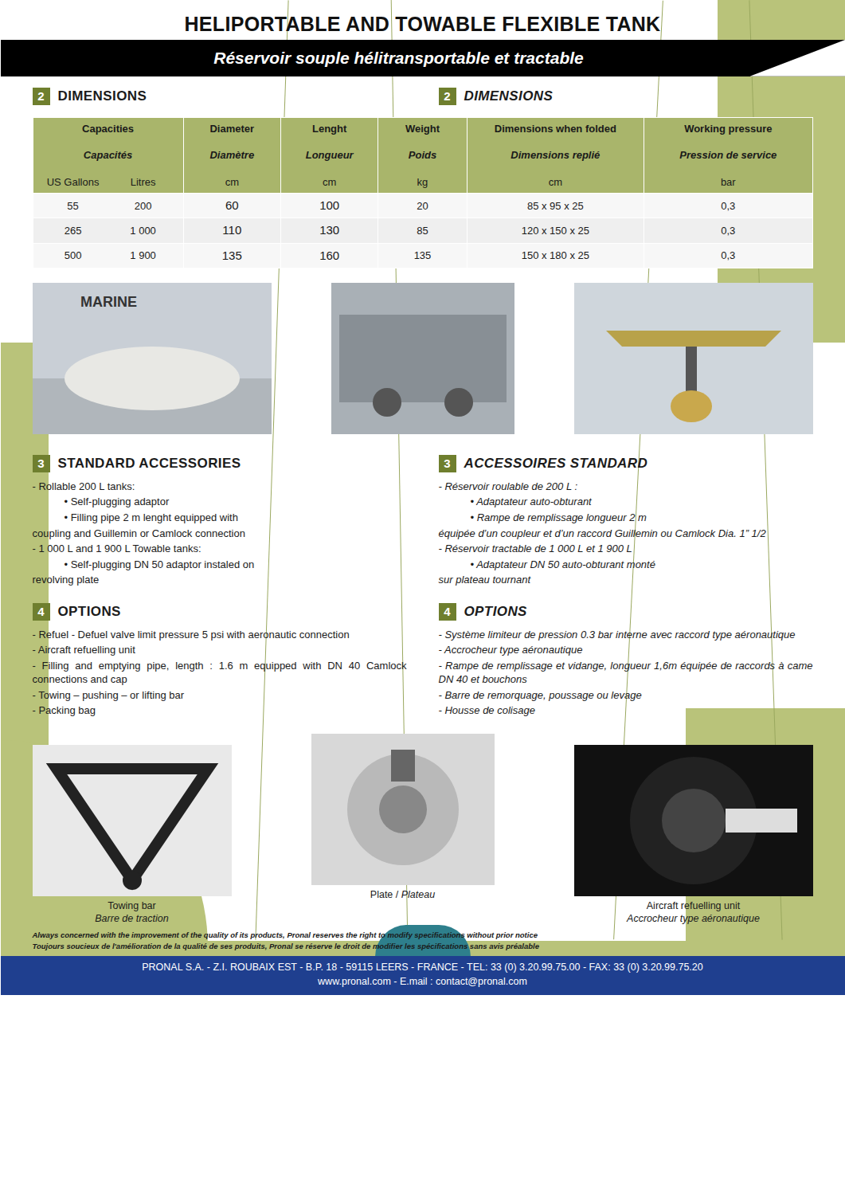HELIPORTABLE AND TOWABLE FLEXIBLE TANK
Réservoir souple hélitransportable et tractable
2
DIMENSIONS
2
DIMENSIONS
| Capacities Capacités US Gallons Litres | Diameter Diamètre cm | Lenght Longueur cm | Weight Poids kg | Dimensions when folded Dimensions replié cm | Working pressure Pression de service bar |
| --- | --- | --- | --- | --- | --- |
| 55 200 | 60 | 100 | 20 | 85 x 95 x 25 | 0,3 |
| 265 1 000 | 110 | 130 | 85 | 120 x 150 x 25 | 0,3 |
| 500 1 900 | 135 | 160 | 135 | 150 x 180 x 25 | 0,3 |
3
STANDARD ACCESSORIES
3
ACCESSOIRES STANDARD
- Rollable 200 L tanks:
• Self-plugging adaptor
• Filling pipe 2 m lenght equipped with
coupling and Guillemin or Camlock connection
- 1 000 L and 1 900 L Towable tanks:
• Self-plugging DN 50 adaptor instaled on
revolving plate
- Réservoir roulable de 200 L :
• Adaptateur auto-obturant
• Rampe de remplissage longueur 2 m
équipée d’un coupleur et d’un raccord Guillemin ou Camlock Dia. 1” 1/2
- Réservoir tractable de 1 000 L et 1 900 L
• Adaptateur DN 50 auto-obturant monté
sur plateau tournant
4
OPTIONS
4
OPTIONS
- Refuel - Defuel valve limit pressure 5 psi with aeronautic connection
- Aircraft refuelling unit
- Filling and emptying pipe, length : 1.6 m equipped with DN 40 Camlock connections and cap
- Towing – pushing – or lifting bar
- Packing bag
- Système limiteur de pression 0.3 bar interne avec raccord type aéronautique
- Accrocheur type aéronautique
- Rampe de remplissage et vidange, longueur 1,6m équipée de raccords à came DN 40 et bouchons
- Barre de remorquage, poussage ou levage
- Housse de colisage
Towing bar
Barre de traction
Plate / Plateau
Aircraft refuelling unit
Accrocheur type aéronautique
Always concerned with the improvement of the quality of its products, Pronal reserves the right to modify specifications without prior notice
Toujours soucieux de l'amélioration de la qualité de ses produits, Pronal se réserve le droit de modifier les spécifications sans avis préalable
PRONAL S.A. - Z.I. ROUBAIX EST - B.P. 18 - 59115 LEERS - FRANCE - TEL: 33 (0) 3.20.99.75.00 - FAX: 33 (0) 3.20.99.75.20
www.pronal.com - E.mail : contact@pronal.com